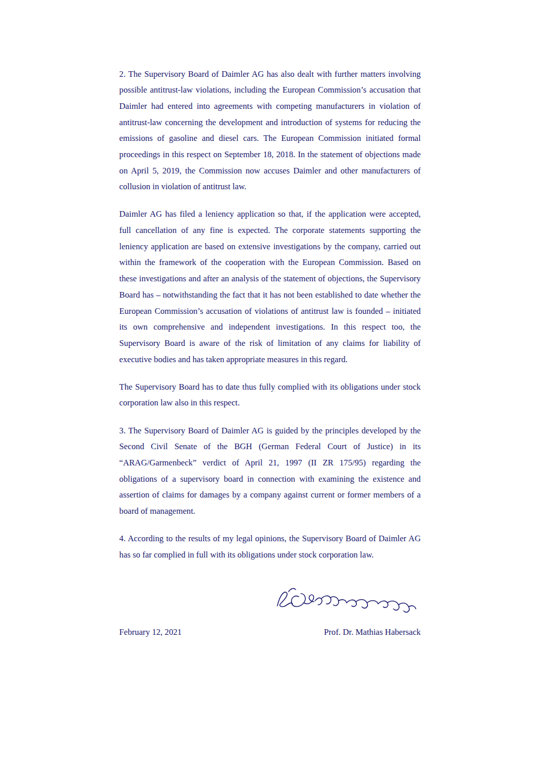2. The Supervisory Board of Daimler AG has also dealt with further matters involving possible antitrust-law violations, including the European Commission’s accusation that Daimler had entered into agreements with competing manufacturers in violation of antitrust-law concerning the development and introduction of systems for reducing the emissions of gasoline and diesel cars. The European Commission initiated formal proceedings in this respect on September 18, 2018. In the statement of objections made on April 5, 2019, the Commission now accuses Daimler and other manufacturers of collusion in violation of antitrust law.
Daimler AG has filed a leniency application so that, if the application were accepted, full cancellation of any fine is expected. The corporate statements supporting the leniency application are based on extensive investigations by the company, carried out within the framework of the cooperation with the European Commission. Based on these investigations and after an analysis of the statement of objections, the Supervisory Board has – notwithstanding the fact that it has not been established to date whether the European Commission’s accusation of violations of antitrust law is founded – initiated its own comprehensive and independent investigations. In this respect too, the Supervisory Board is aware of the risk of limitation of any claims for liability of executive bodies and has taken appropriate measures in this regard.
The Supervisory Board has to date thus fully complied with its obligations under stock corporation law also in this respect.
3. The Supervisory Board of Daimler AG is guided by the principles developed by the Second Civil Senate of the BGH (German Federal Court of Justice) in its “ARAG/Garmenbeck” verdict of April 21, 1997 (II ZR 175/95) regarding the obligations of a supervisory board in connection with examining the existence and assertion of claims for damages by a company against current or former members of a board of management.
4. According to the results of my legal opinions, the Supervisory Board of Daimler AG has so far complied in full with its obligations under stock corporation law.
February 12, 2021 Prof. Dr. Mathias Habersack